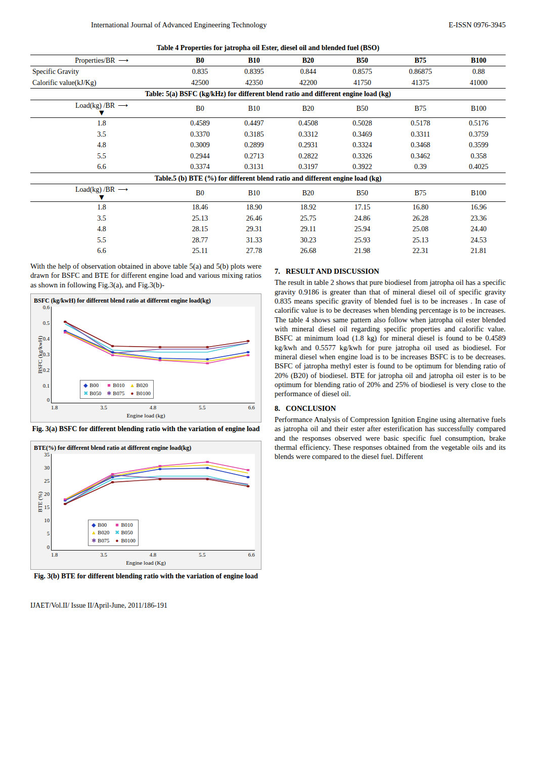International Journal of Advanced Engineering Technology
E-ISSN 0976-3945
Table 4 Properties for jatropha oil Ester, diesel oil and blended fuel (BSO)
| Properties/BR ⟶ | B0 | B10 | B20 | B50 | B75 | B100 |
| Specific Gravity | 0.835 | 0.8395 | 0.844 | 0.8575 | 0.86875 | 0.88 |
| Calorific value(kJ/Kg) | 42500 | 42350 | 42200 | 41750 | 41375 | 41000 |
| Table: 5(a) BSFC (kg/kHz) for different blend ratio and different engine load (kg) |
| Load(kg) /BR ⟶ ▼ | B0 | B10 | B20 | B50 | B75 | B100 |
| 1.8 | 0.4589 | 0.4497 | 0.4508 | 0.5028 | 0.5178 | 0.5176 |
| 3.5 | 0.3370 | 0.3185 | 0.3312 | 0.3469 | 0.3311 | 0.3759 |
| 4.8 | 0.3009 | 0.2899 | 0.2931 | 0.3324 | 0.3468 | 0.3599 |
| 5.5 | 0.2944 | 0.2713 | 0.2822 | 0.3326 | 0.3462 | 0.358 |
| 6.6 | 0.3374 | 0.3131 | 0.3197 | 0.3922 | 0.39 | 0.4025 |
| Table.5 (b) BTE (%) for different blend ratio and different engine load (kg) |
| Load(kg) /BR ⟶ ▼ | B0 | B10 | B20 | B50 | B75 | B100 |
| 1.8 | 18.46 | 18.90 | 18.92 | 17.15 | 16.80 | 16.96 |
| 3.5 | 25.13 | 26.46 | 25.75 | 24.86 | 26.28 | 23.36 |
| 4.8 | 28.15 | 29.31 | 29.11 | 25.94 | 25.08 | 24.40 |
| 5.5 | 28.77 | 31.33 | 30.23 | 25.93 | 25.13 | 24.53 |
| 6.6 | 25.11 | 27.78 | 26.68 | 21.98 | 22.31 | 21.81 |
With the help of observation obtained in above table 5(a) and 5(b) plots were drawn for BSFC and BTE for different engine load and various mixing ratios as shown in following Fig.3(a), and Fig.3(b)-
BSFC (kg/kwH) for different blend ratio at different engine load(kg)
BSFC (kg/kwH)
0.6 0.5 0.4 0.3 0.2 0.1 0
◆B00 ■B010 ▲B020 ✖B050 ✱B075 ●B0100
1.83.54.85.56.6
Engine load (kg)
Fig. 3(a) BSFC for different blending ratio with the variation of engine load
BTE(%) for different blend ratio at different engine load(kg)
BTE (%)
35 30 25 20 15 10 5 0
◆B00 ■B010 ▲B020 ✖B050 ✱B075 ●B0100
1.83.54.85.56.6
Engine load (Kg)
Fig. 3(b) BTE for different blending ratio with the variation of engine load
7. RESULT AND DISCUSSION
The result in table 2 shows that pure biodiesel from jatropha oil has a specific gravity 0.9186 is greater than that of mineral diesel oil of specific gravity 0.835 means specific gravity of blended fuel is to be increases . In case of calorific value is to be decreases when blending percentage is to be increases. The table 4 shows same pattern also follow when jatropha oil ester blended with mineral diesel oil regarding specific properties and calorific value. BSFC at minimum load (1.8 kg) for mineral diesel is found to be 0.4589 kg/kwh and 0.5577 kg/kwh for pure jatropha oil used as biodiesel. For mineral diesel when engine load is to be increases BSFC is to be decreases. BSFC of jatropha methyl ester is found to be optimum for blending ratio of 20% (B20) of biodiesel. BTE for jatropha oil and jatropha oil ester is to be optimum for blending ratio of 20% and 25% of biodiesel is very close to the performance of diesel oil.
8. CONCLUSION
Performance Analysis of Compression Ignition Engine using alternative fuels as jatropha oil and their ester after esterification has successfully compared and the responses observed were basic specific fuel consumption, brake thermal efficiency. These responses obtained from the vegetable oils and its blends were compared to the diesel fuel. Different
IJAET/Vol.II/ Issue II/April-June, 2011/186-191